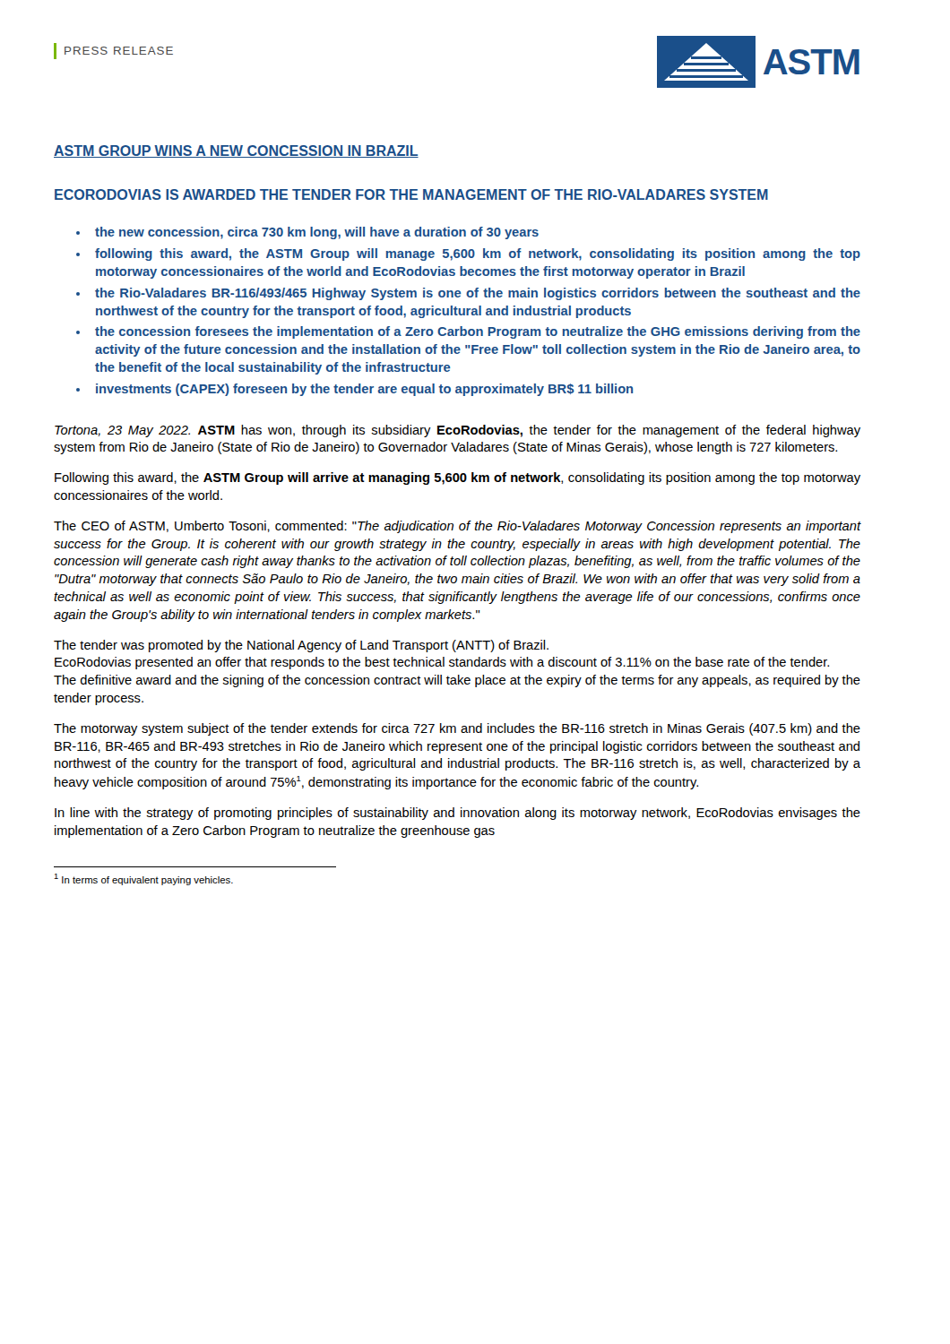PRESS RELEASE
ASTM
ASTM GROUP WINS A NEW CONCESSION IN BRAZIL
ECORODOVIAS IS AWARDED THE TENDER FOR THE MANAGEMENT OF THE RIO-VALADARES SYSTEM
the new concession, circa 730 km long, will have a duration of 30 years
following this award, the ASTM Group will manage 5,600 km of network, consolidating its position among the top motorway concessionaires of the world and EcoRodovias becomes the first motorway operator in Brazil
the Rio-Valadares BR-116/493/465 Highway System is one of the main logistics corridors between the southeast and the northwest of the country for the transport of food, agricultural and industrial products
the concession foresees the implementation of a Zero Carbon Program to neutralize the GHG emissions deriving from the activity of the future concession and the installation of the "Free Flow" toll collection system in the Rio de Janeiro area, to the benefit of the local sustainability of the infrastructure
investments (CAPEX) foreseen by the tender are equal to approximately BR$ 11 billion
Tortona, 23 May 2022. ASTM has won, through its subsidiary EcoRodovias, the tender for the management of the federal highway system from Rio de Janeiro (State of Rio de Janeiro) to Governador Valadares (State of Minas Gerais), whose length is 727 kilometers.
Following this award, the ASTM Group will arrive at managing 5,600 km of network, consolidating its position among the top motorway concessionaires of the world.
The CEO of ASTM, Umberto Tosoni, commented: "The adjudication of the Rio-Valadares Motorway Concession represents an important success for the Group. It is coherent with our growth strategy in the country, especially in areas with high development potential. The concession will generate cash right away thanks to the activation of toll collection plazas, benefiting, as well, from the traffic volumes of the "Dutra" motorway that connects São Paulo to Rio de Janeiro, the two main cities of Brazil. We won with an offer that was very solid from a technical as well as economic point of view. This success, that significantly lengthens the average life of our concessions, confirms once again the Group's ability to win international tenders in complex markets."
The tender was promoted by the National Agency of Land Transport (ANTT) of Brazil.
EcoRodovias presented an offer that responds to the best technical standards with a discount of 3.11% on the base rate of the tender.
The definitive award and the signing of the concession contract will take place at the expiry of the terms for any appeals, as required by the tender process.
The motorway system subject of the tender extends for circa 727 km and includes the BR-116 stretch in Minas Gerais (407.5 km) and the BR-116, BR-465 and BR-493 stretches in Rio de Janeiro which represent one of the principal logistic corridors between the southeast and northwest of the country for the transport of food, agricultural and industrial products. The BR-116 stretch is, as well, characterized by a heavy vehicle composition of around 75%1, demonstrating its importance for the economic fabric of the country.
In line with the strategy of promoting principles of sustainability and innovation along its motorway network, EcoRodovias envisages the implementation of a Zero Carbon Program to neutralize the greenhouse gas
1 In terms of equivalent paying vehicles.